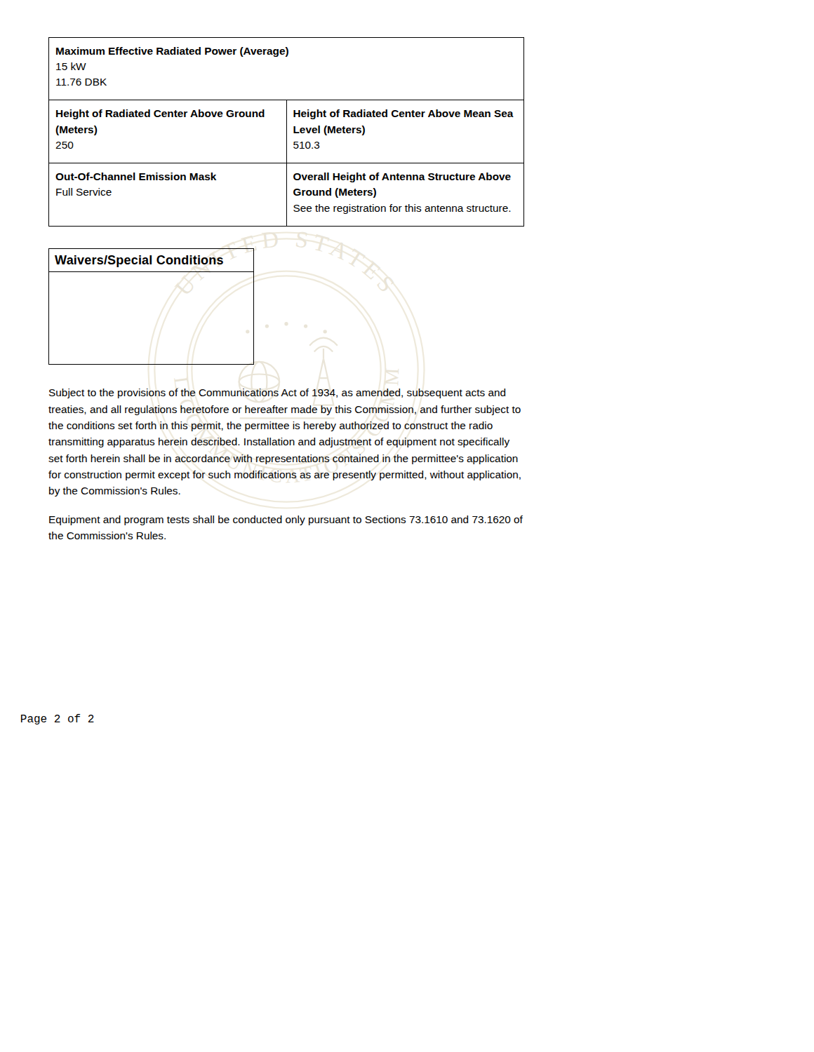UNITED STATES FEDERAL COMMUNICATIONS COMMISSION
| Maximum Effective Radiated Power (Average) 15 kW 11.76 DBK |
| Height of Radiated Center Above Ground (Meters) 250 | Height of Radiated Center Above Mean Sea Level (Meters) 510.3 |
| Out-Of-Channel Emission Mask Full Service | Overall Height of Antenna Structure Above Ground (Meters) See the registration for this antenna structure. |
Waivers/Special Conditions
Subject to the provisions of the Communications Act of 1934, as amended, subsequent acts and treaties, and all regulations heretofore or hereafter made by this Commission, and further subject to the conditions set forth in this permit, the permittee is hereby authorized to construct the radio transmitting apparatus herein described. Installation and adjustment of equipment not specifically set forth herein shall be in accordance with representations contained in the permittee's application for construction permit except for such modifications as are presently permitted, without application, by the Commission's Rules.
Equipment and program tests shall be conducted only pursuant to Sections 73.1610 and 73.1620 of the Commission's Rules.
Page 2 of 2